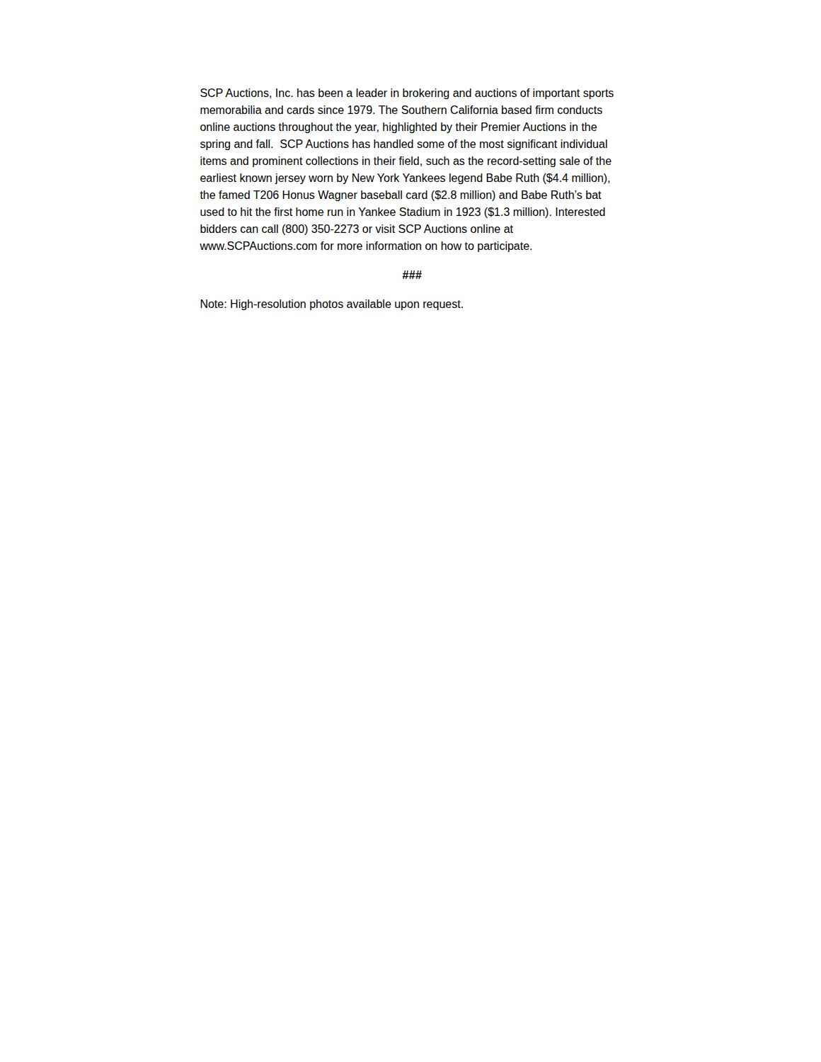SCP Auctions, Inc. has been a leader in brokering and auctions of important sports memorabilia and cards since 1979. The Southern California based firm conducts online auctions throughout the year, highlighted by their Premier Auctions in the spring and fall. SCP Auctions has handled some of the most significant individual items and prominent collections in their field, such as the record-setting sale of the earliest known jersey worn by New York Yankees legend Babe Ruth ($4.4 million), the famed T206 Honus Wagner baseball card ($2.8 million) and Babe Ruth’s bat used to hit the first home run in Yankee Stadium in 1923 ($1.3 million). Interested bidders can call (800) 350-2273 or visit SCP Auctions online at www.SCPAuctions.com for more information on how to participate.
###
Note: High-resolution photos available upon request.